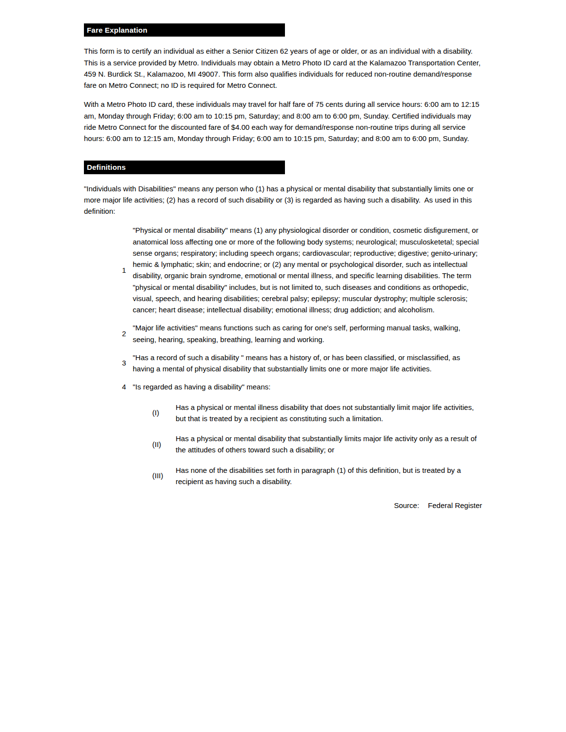Fare Explanation
This form is to certify an individual as either a Senior Citizen 62 years of age or older, or as an individual with a disability. This is a service provided by Metro. Individuals may obtain a Metro Photo ID card at the Kalamazoo Transportation Center, 459 N. Burdick St., Kalamazoo, MI 49007. This form also qualifies individuals for reduced non-routine demand/response fare on Metro Connect; no ID is required for Metro Connect.
With a Metro Photo ID card, these individuals may travel for half fare of 75 cents during all service hours: 6:00 am to 12:15 am, Monday through Friday; 6:00 am to 10:15 pm, Saturday; and 8:00 am to 6:00 pm, Sunday. Certified individuals may ride Metro Connect for the discounted fare of $4.00 each way for demand/response non-routine trips during all service hours: 6:00 am to 12:15 am, Monday through Friday; 6:00 am to 10:15 pm, Saturday; and 8:00 am to 6:00 pm, Sunday.
Definitions
"Individuals with Disabilities" means any person who (1) has a physical or mental disability that substantially limits one or more major life activities; (2) has a record of such disability or (3) is regarded as having such a disability. As used in this definition:
1 "Physical or mental disability" means (1) any physiological disorder or condition, cosmetic disfigurement, or anatomical loss affecting one or more of the following body systems; neurological; musculosketetal; special sense organs; respiratory; including speech organs; cardiovascular; reproductive; digestive; genito-urinary; hemic & lymphatic; skin; and endocrine; or (2) any mental or psychological disorder, such as intellectual disability, organic brain syndrome, emotional or mental illness, and specific learning disabilities. The term "physical or mental disability" includes, but is not limited to, such diseases and conditions as orthopedic, visual, speech, and hearing disabilities; cerebral palsy; epilepsy; muscular dystrophy; multiple sclerosis; cancer; heart disease; intellectual disability; emotional illness; drug addiction; and alcoholism.
2 "Major life activities" means functions such as caring for one's self, performing manual tasks, walking, seeing, hearing, speaking, breathing, learning and working.
3 "Has a record of such a disability " means has a history of, or has been classified, or misclassified, as having a mental of physical disability that substantially limits one or more major life activities.
4 "Is regarded as having a disability" means:
(I) Has a physical or mental illness disability that does not substantially limit major life activities, but that is treated by a recipient as constituting such a limitation.
(II) Has a physical or mental disability that substantially limits major life activity only as a result of the attitudes of others toward such a disability; or
(III) Has none of the disabilities set forth in paragraph (1) of this definition, but is treated by a recipient as having such a disability.
Source: Federal Register